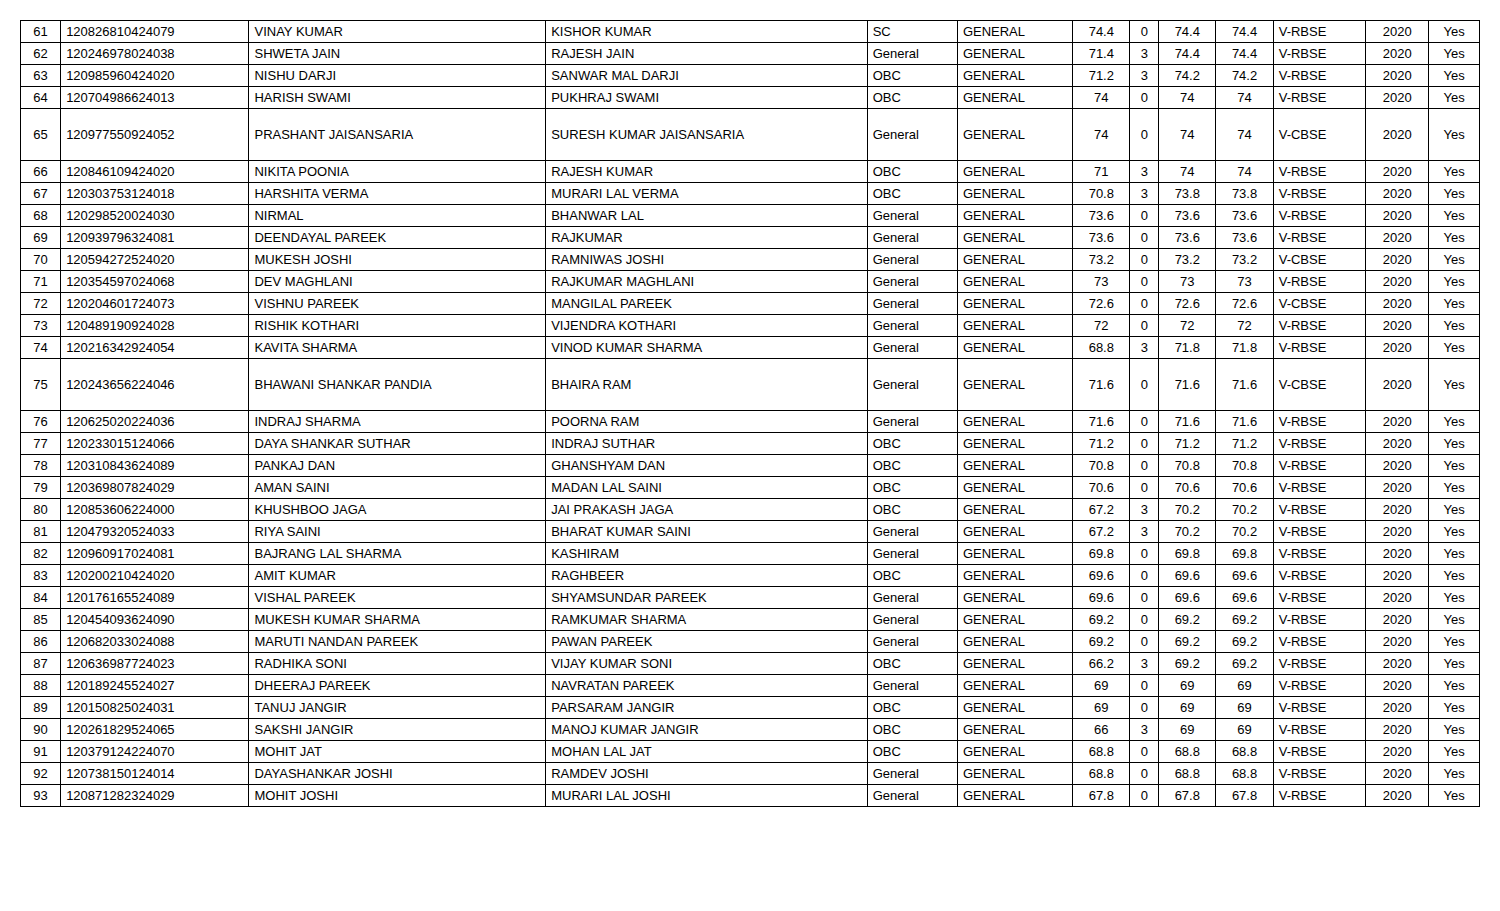| 61 | 120826810424079 | VINAY KUMAR | KISHOR KUMAR | SC | GENERAL | 74.4 | 0 | 74.4 | 74.4 | V-RBSE | 2020 | Yes |
| 62 | 120246978024038 | SHWETA JAIN | RAJESH JAIN | General | GENERAL | 71.4 | 3 | 74.4 | 74.4 | V-RBSE | 2020 | Yes |
| 63 | 120985960424020 | NISHU DARJI | SANWAR MAL DARJI | OBC | GENERAL | 71.2 | 3 | 74.2 | 74.2 | V-RBSE | 2020 | Yes |
| 64 | 120704986624013 | HARISH SWAMI | PUKHRAJ SWAMI | OBC | GENERAL | 74 | 0 | 74 | 74 | V-RBSE | 2020 | Yes |
| 65 | 120977550924052 | PRASHANT JAISANSARIA | SURESH KUMAR JAISANSARIA | General | GENERAL | 74 | 0 | 74 | 74 | V-CBSE | 2020 | Yes |
| 66 | 120846109424020 | NIKITA POONIA | RAJESH KUMAR | OBC | GENERAL | 71 | 3 | 74 | 74 | V-RBSE | 2020 | Yes |
| 67 | 120303753124018 | HARSHITA VERMA | MURARI LAL VERMA | OBC | GENERAL | 70.8 | 3 | 73.8 | 73.8 | V-RBSE | 2020 | Yes |
| 68 | 120298520024030 | NIRMAL | BHANWAR LAL | General | GENERAL | 73.6 | 0 | 73.6 | 73.6 | V-RBSE | 2020 | Yes |
| 69 | 120939796324081 | DEENDAYAL PAREEK | RAJKUMAR | General | GENERAL | 73.6 | 0 | 73.6 | 73.6 | V-RBSE | 2020 | Yes |
| 70 | 120594272524020 | MUKESH JOSHI | RAMNIWAS JOSHI | General | GENERAL | 73.2 | 0 | 73.2 | 73.2 | V-CBSE | 2020 | Yes |
| 71 | 120354597024068 | DEV MAGHLANI | RAJKUMAR MAGHLANI | General | GENERAL | 73 | 0 | 73 | 73 | V-RBSE | 2020 | Yes |
| 72 | 120204601724073 | VISHNU PAREEK | MANGILAL PAREEK | General | GENERAL | 72.6 | 0 | 72.6 | 72.6 | V-CBSE | 2020 | Yes |
| 73 | 120489190924028 | RISHIK KOTHARI | VIJENDRA KOTHARI | General | GENERAL | 72 | 0 | 72 | 72 | V-RBSE | 2020 | Yes |
| 74 | 120216342924054 | KAVITA SHARMA | VINOD KUMAR SHARMA | General | GENERAL | 68.8 | 3 | 71.8 | 71.8 | V-RBSE | 2020 | Yes |
| 75 | 120243656224046 | BHAWANI SHANKAR PANDIA | BHAIRA RAM | General | GENERAL | 71.6 | 0 | 71.6 | 71.6 | V-CBSE | 2020 | Yes |
| 76 | 120625020224036 | INDRAJ SHARMA | POORNA RAM | General | GENERAL | 71.6 | 0 | 71.6 | 71.6 | V-RBSE | 2020 | Yes |
| 77 | 120233015124066 | DAYA SHANKAR SUTHAR | INDRAJ SUTHAR | OBC | GENERAL | 71.2 | 0 | 71.2 | 71.2 | V-RBSE | 2020 | Yes |
| 78 | 120310843624089 | PANKAJ DAN | GHANSHYAM DAN | OBC | GENERAL | 70.8 | 0 | 70.8 | 70.8 | V-RBSE | 2020 | Yes |
| 79 | 120369807824029 | AMAN SAINI | MADAN LAL SAINI | OBC | GENERAL | 70.6 | 0 | 70.6 | 70.6 | V-RBSE | 2020 | Yes |
| 80 | 120853606224000 | KHUSHBOO JAGA | JAI PRAKASH JAGA | OBC | GENERAL | 67.2 | 3 | 70.2 | 70.2 | V-RBSE | 2020 | Yes |
| 81 | 120479320524033 | RIYA SAINI | BHARAT KUMAR SAINI | General | GENERAL | 67.2 | 3 | 70.2 | 70.2 | V-RBSE | 2020 | Yes |
| 82 | 120960917024081 | BAJRANG LAL SHARMA | KASHIRAM | General | GENERAL | 69.8 | 0 | 69.8 | 69.8 | V-RBSE | 2020 | Yes |
| 83 | 120200210424020 | AMIT KUMAR | RAGHBEER | OBC | GENERAL | 69.6 | 0 | 69.6 | 69.6 | V-RBSE | 2020 | Yes |
| 84 | 120176165524089 | VISHAL PAREEK | SHYAMSUNDAR PAREEK | General | GENERAL | 69.6 | 0 | 69.6 | 69.6 | V-RBSE | 2020 | Yes |
| 85 | 120454093624090 | MUKESH KUMAR SHARMA | RAMKUMAR SHARMA | General | GENERAL | 69.2 | 0 | 69.2 | 69.2 | V-RBSE | 2020 | Yes |
| 86 | 120682033024088 | MARUTI NANDAN PAREEK | PAWAN PAREEK | General | GENERAL | 69.2 | 0 | 69.2 | 69.2 | V-RBSE | 2020 | Yes |
| 87 | 120636987724023 | RADHIKA SONI | VIJAY KUMAR SONI | OBC | GENERAL | 66.2 | 3 | 69.2 | 69.2 | V-RBSE | 2020 | Yes |
| 88 | 120189245524027 | DHEERAJ PAREEK | NAVRATAN PAREEK | General | GENERAL | 69 | 0 | 69 | 69 | V-RBSE | 2020 | Yes |
| 89 | 120150825024031 | TANUJ JANGIR | PARSARAM JANGIR | OBC | GENERAL | 69 | 0 | 69 | 69 | V-RBSE | 2020 | Yes |
| 90 | 120261829524065 | SAKSHI JANGIR | MANOJ KUMAR JANGIR | OBC | GENERAL | 66 | 3 | 69 | 69 | V-RBSE | 2020 | Yes |
| 91 | 120379124224070 | MOHIT JAT | MOHAN LAL JAT | OBC | GENERAL | 68.8 | 0 | 68.8 | 68.8 | V-RBSE | 2020 | Yes |
| 92 | 120738150124014 | DAYASHANKAR JOSHI | RAMDEV JOSHI | General | GENERAL | 68.8 | 0 | 68.8 | 68.8 | V-RBSE | 2020 | Yes |
| 93 | 120871282324029 | MOHIT JOSHI | MURARI LAL JOSHI | General | GENERAL | 67.8 | 0 | 67.8 | 67.8 | V-RBSE | 2020 | Yes |